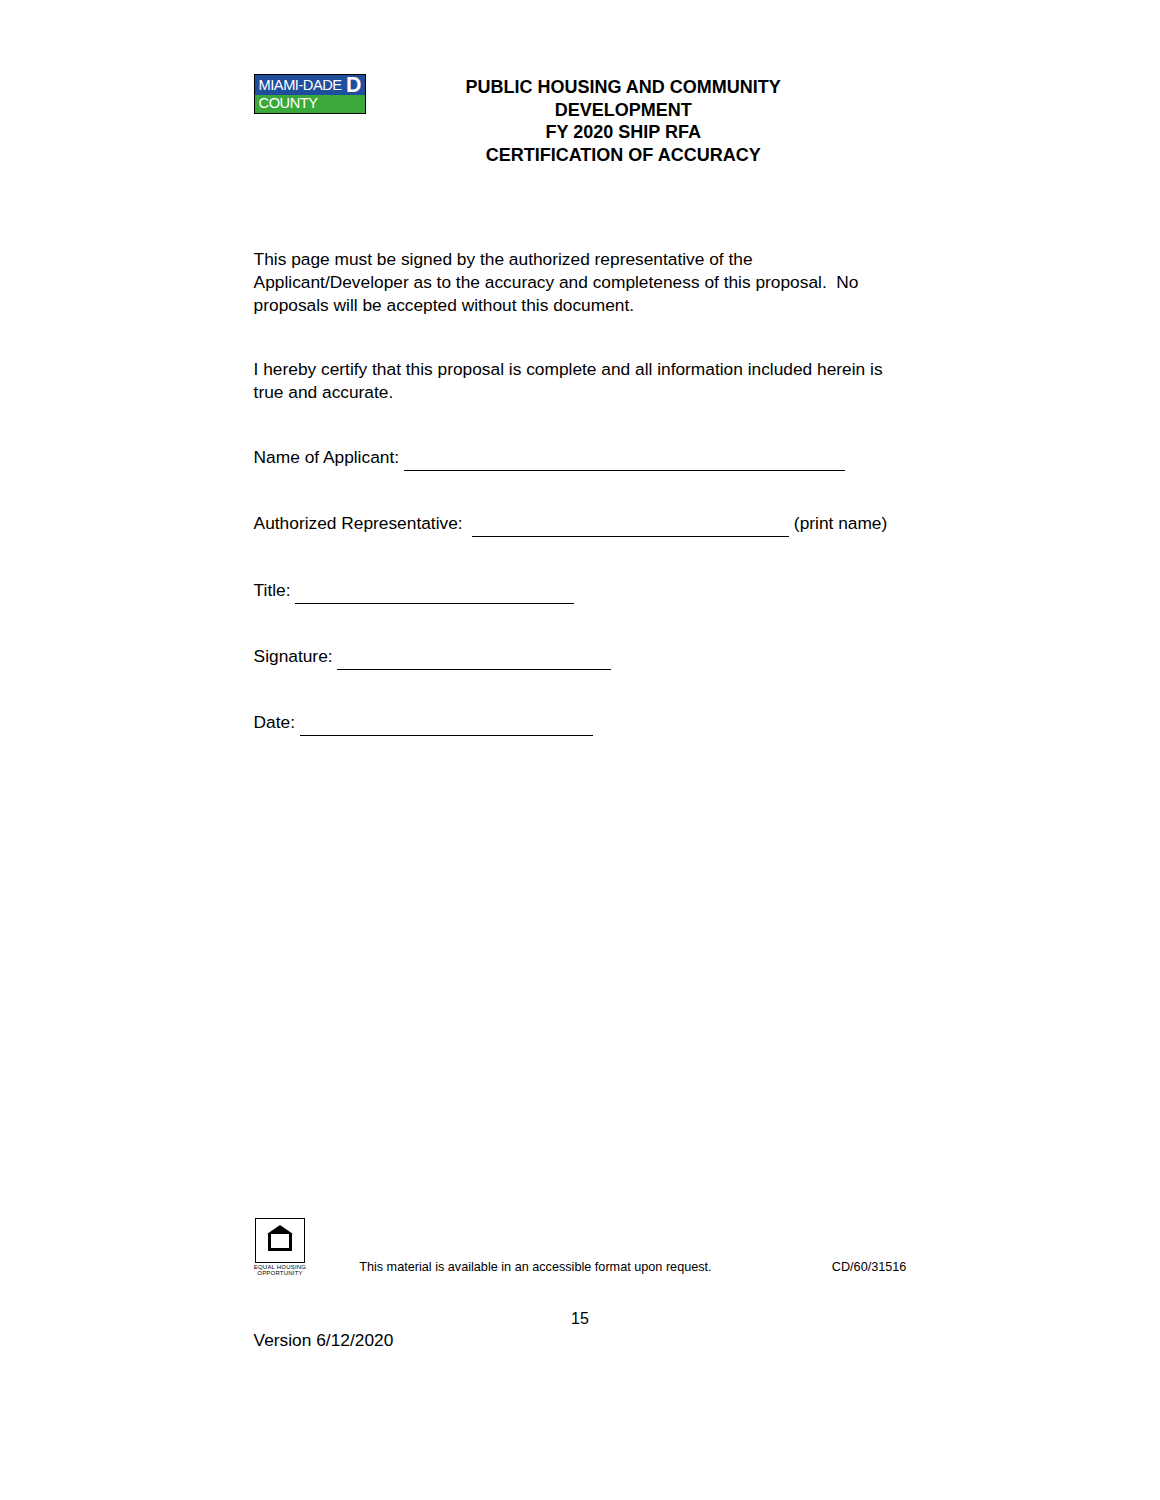MIAMI-DADE D
COUNTY
PUBLIC HOUSING AND COMMUNITY DEVELOPMENT
FY 2020 SHIP RFA
CERTIFICATION OF ACCURACY
This page must be signed by the authorized representative of the Applicant/Developer as to the accuracy and completeness of this proposal. No proposals will be accepted without this document.
I hereby certify that this proposal is complete and all information included herein is true and accurate.
Name of Applicant:
Authorized Representative: (print name)
Title:
Signature:
Date:
EQUAL HOUSING
OPPORTUNITY
This material is available in an accessible format upon request.
CD/60/31516
15
Version 6/12/2020